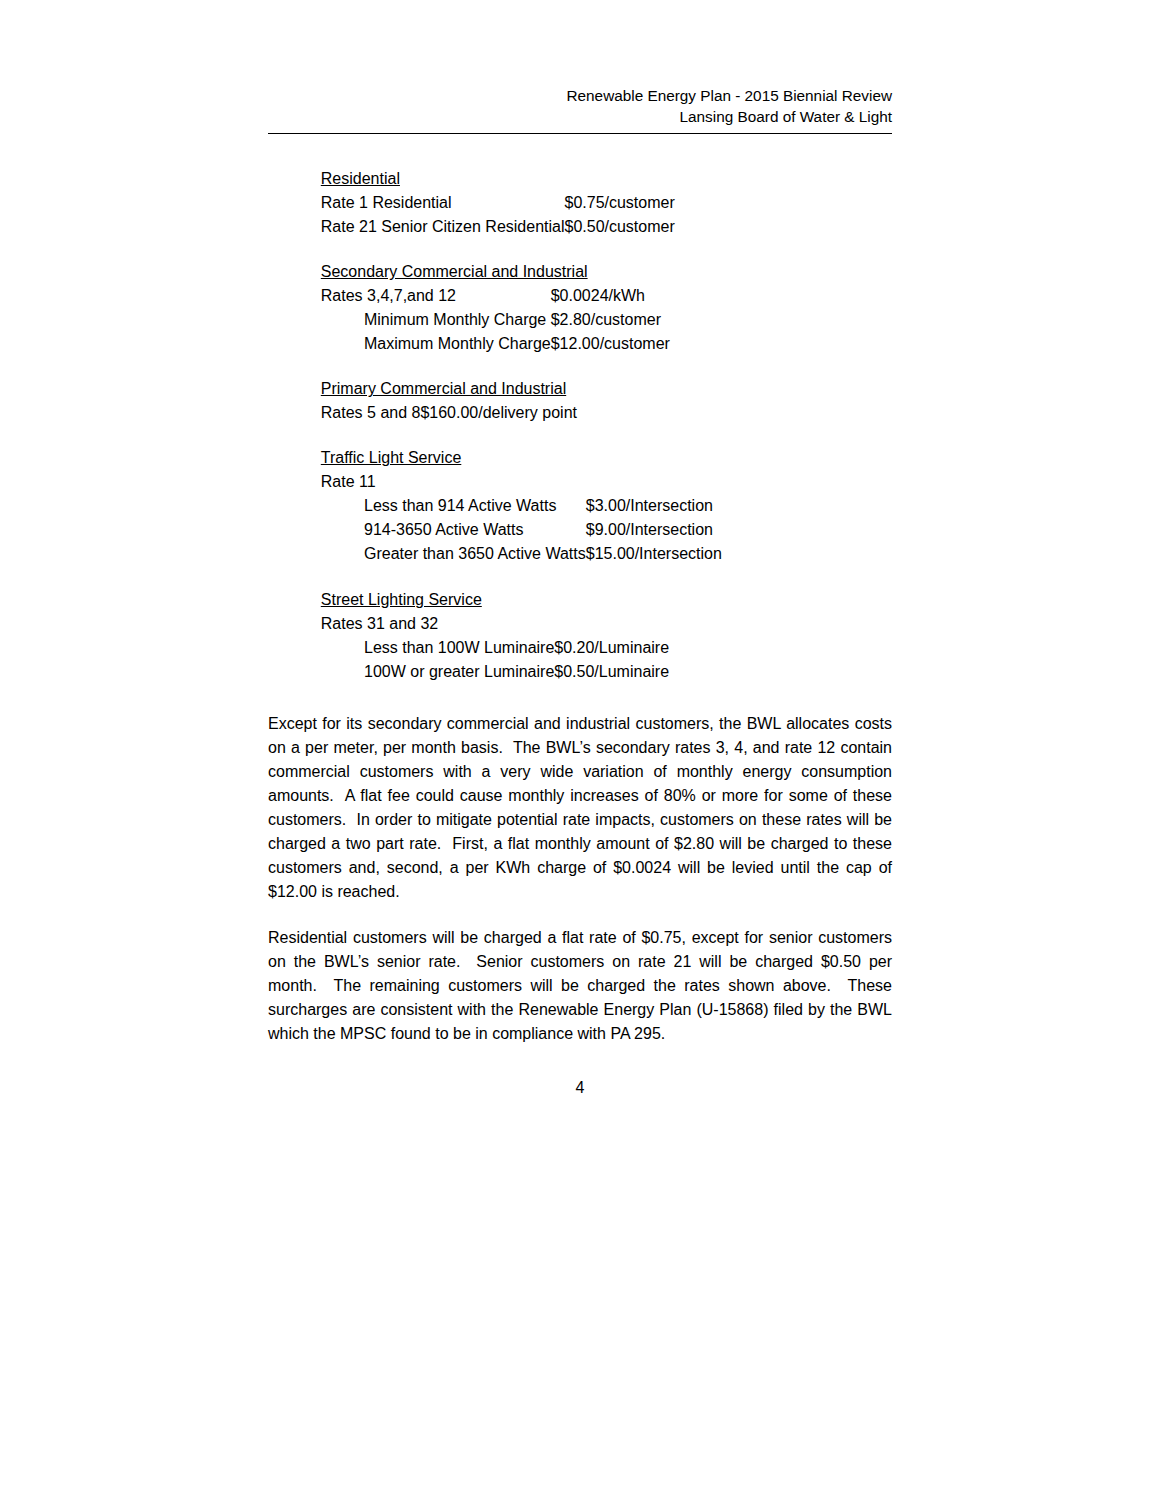Renewable Energy Plan - 2015 Biennial Review
Lansing Board of Water & Light
Residential
| Rate 1 Residential | $0.75/customer |
| Rate 21 Senior Citizen Residential | $0.50/customer |
Secondary Commercial and Industrial
| Rates 3,4,7,and 12 | $0.0024/kWh |
| Minimum Monthly Charge | $2.80/customer |
| Maximum Monthly Charge | $12.00/customer |
Primary Commercial and Industrial
| Rates 5 and 8 | $160.00/delivery point |
Traffic Light Service
| Rate 11 | |
| Less than 914 Active Watts | $3.00/Intersection |
| 914-3650 Active Watts | $9.00/Intersection |
| Greater than 3650 Active Watts | $15.00/Intersection |
Street Lighting Service
| Rates 31 and 32 | |
| Less than 100W Luminaire | $0.20/Luminaire |
| 100W or greater Luminaire | $0.50/Luminaire |
Except for its secondary commercial and industrial customers, the BWL allocates costs on a per meter, per month basis. The BWL’s secondary rates 3, 4, and rate 12 contain commercial customers with a very wide variation of monthly energy consumption amounts. A flat fee could cause monthly increases of 80% or more for some of these customers. In order to mitigate potential rate impacts, customers on these rates will be charged a two part rate. First, a flat monthly amount of $2.80 will be charged to these customers and, second, a per KWh charge of $0.0024 will be levied until the cap of $12.00 is reached.
Residential customers will be charged a flat rate of $0.75, except for senior customers on the BWL’s senior rate. Senior customers on rate 21 will be charged $0.50 per month. The remaining customers will be charged the rates shown above. These surcharges are consistent with the Renewable Energy Plan (U-15868) filed by the BWL which the MPSC found to be in compliance with PA 295.
4